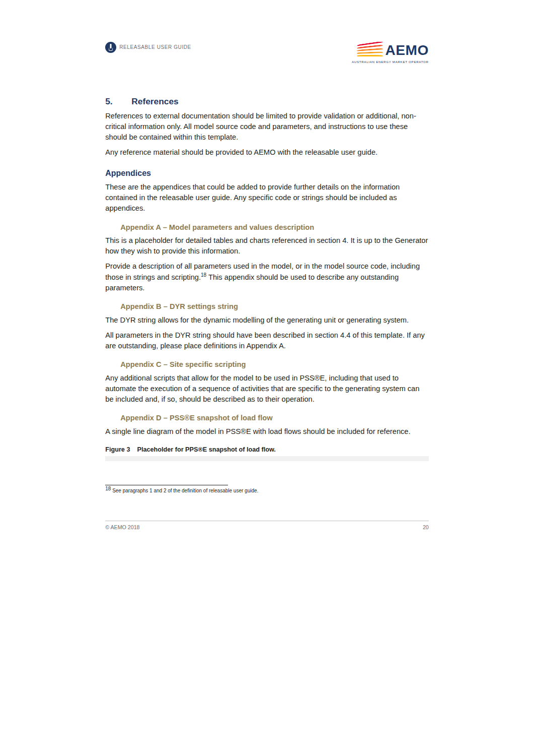Releasable User Guide
AEMO
Australian Energy Market Operator
5. References
References to external documentation should be limited to provide validation or additional, non-critical information only. All model source code and parameters, and instructions to use these should be contained within this template.
Any reference material should be provided to AEMO with the releasable user guide.
Appendices
These are the appendices that could be added to provide further details on the information contained in the releasable user guide. Any specific code or strings should be included as appendices.
Appendix A – Model parameters and values description
This is a placeholder for detailed tables and charts referenced in section 4. It is up to the Generator how they wish to provide this information.
Provide a description of all parameters used in the model, or in the model source code, including those in strings and scripting.18 This appendix should be used to describe any outstanding parameters.
Appendix B – DYR settings string
The DYR string allows for the dynamic modelling of the generating unit or generating system.
All parameters in the DYR string should have been described in section 4.4 of this template. If any are outstanding, please place definitions in Appendix A.
Appendix C – Site specific scripting
Any additional scripts that allow for the model to be used in PSS®E, including that used to automate the execution of a sequence of activities that are specific to the generating system can be included and, if so, should be described as to their operation.
Appendix D – PSS®E snapshot of load flow
A single line diagram of the model in PSS®E with load flows should be included for reference.
Figure 3 Placeholder for PPS®E snapshot of load flow.
18 See paragraphs 1 and 2 of the definition of releasable user guide.
© AEMO 2018 20